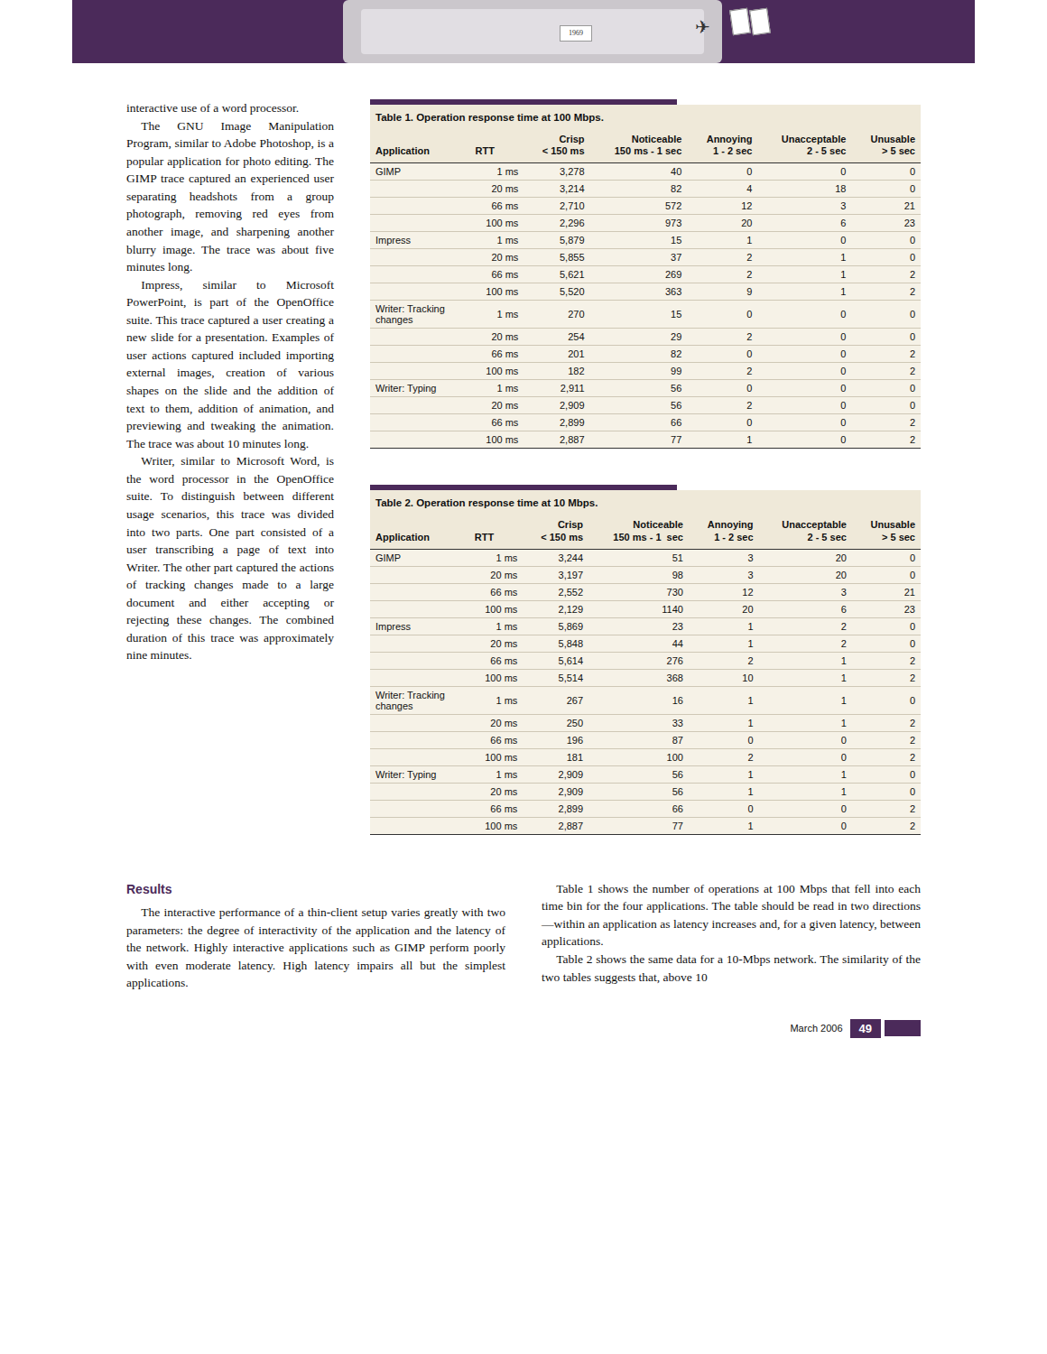1969
✈
interactive use of a word processor.
The GNU Image Manipulation Program, similar to Adobe Photoshop, is a popular application for photo editing. The GIMP trace captured an experienced user separating headshots from a group photograph, removing red eyes from another image, and sharpening another blurry image. The trace was about five minutes long.
Impress, similar to Microsoft PowerPoint, is part of the OpenOffice suite. This trace captured a user creating a new slide for a presentation. Examples of user actions captured included importing external images, creation of various shapes on the slide and the addition of text to them, addition of animation, and previewing and tweaking the animation. The trace was about 10 minutes long.
Writer, similar to Microsoft Word, is the word processor in the OpenOffice suite. To distinguish between different usage scenarios, this trace was divided into two parts. One part consisted of a user transcribing a page of text into Writer. The other part captured the actions of tracking changes made to a large document and either accepting or rejecting these changes. The combined duration of this trace was approximately nine minutes.
Table 1. Operation response time at 100 Mbps.
| Application | RTT | Crisp < 150 ms | Noticeable 150 ms - 1 sec | Annoying 1 - 2 sec | Unacceptable 2 - 5 sec | Unusable > 5 sec |
| --- | --- | --- | --- | --- | --- | --- |
| GIMP | 1 ms | 3,278 | 40 | 0 | 0 | 0 |
| | 20 ms | 3,214 | 82 | 4 | 18 | 0 |
| | 66 ms | 2,710 | 572 | 12 | 3 | 21 |
| | 100 ms | 2,296 | 973 | 20 | 6 | 23 |
| Impress | 1 ms | 5,879 | 15 | 1 | 0 | 0 |
| | 20 ms | 5,855 | 37 | 2 | 1 | 0 |
| | 66 ms | 5,621 | 269 | 2 | 1 | 2 |
| | 100 ms | 5,520 | 363 | 9 | 1 | 2 |
| Writer: Tracking changes | 1 ms | 270 | 15 | 0 | 0 | 0 |
| | 20 ms | 254 | 29 | 2 | 0 | 0 |
| | 66 ms | 201 | 82 | 0 | 0 | 2 |
| | 100 ms | 182 | 99 | 2 | 0 | 2 |
| Writer: Typing | 1 ms | 2,911 | 56 | 0 | 0 | 0 |
| | 20 ms | 2,909 | 56 | 2 | 0 | 0 |
| | 66 ms | 2,899 | 66 | 0 | 0 | 2 |
| | 100 ms | 2,887 | 77 | 1 | 0 | 2 |
Table 2. Operation response time at 10 Mbps.
| Application | RTT | Crisp < 150 ms | Noticeable 150 ms - 1 sec | Annoying 1 - 2 sec | Unacceptable 2 - 5 sec | Unusable > 5 sec |
| --- | --- | --- | --- | --- | --- | --- |
| GIMP | 1 ms | 3,244 | 51 | 3 | 20 | 0 |
| | 20 ms | 3,197 | 98 | 3 | 20 | 0 |
| | 66 ms | 2,552 | 730 | 12 | 3 | 21 |
| | 100 ms | 2,129 | 1140 | 20 | 6 | 23 |
| Impress | 1 ms | 5,869 | 23 | 1 | 2 | 0 |
| | 20 ms | 5,848 | 44 | 1 | 2 | 0 |
| | 66 ms | 5,614 | 276 | 2 | 1 | 2 |
| | 100 ms | 5,514 | 368 | 10 | 1 | 2 |
| Writer: Tracking changes | 1 ms | 267 | 16 | 1 | 1 | 0 |
| | 20 ms | 250 | 33 | 1 | 1 | 2 |
| | 66 ms | 196 | 87 | 0 | 0 | 2 |
| | 100 ms | 181 | 100 | 2 | 0 | 2 |
| Writer: Typing | 1 ms | 2,909 | 56 | 1 | 1 | 0 |
| | 20 ms | 2,909 | 56 | 1 | 1 | 0 |
| | 66 ms | 2,899 | 66 | 0 | 0 | 2 |
| | 100 ms | 2,887 | 77 | 1 | 0 | 2 |
Results
The interactive performance of a thin-client setup varies greatly with two parameters: the degree of interactivity of the application and the latency of the network. Highly interactive applications such as GIMP perform poorly with even moderate latency. High latency impairs all but the simplest applications.
Table 1 shows the number of operations at 100 Mbps that fell into each time bin for the four applications. The table should be read in two directions—within an application as latency increases and, for a given latency, between applications.
Table 2 shows the same data for a 10-Mbps network. The similarity of the two tables suggests that, above 10
March 2006 49